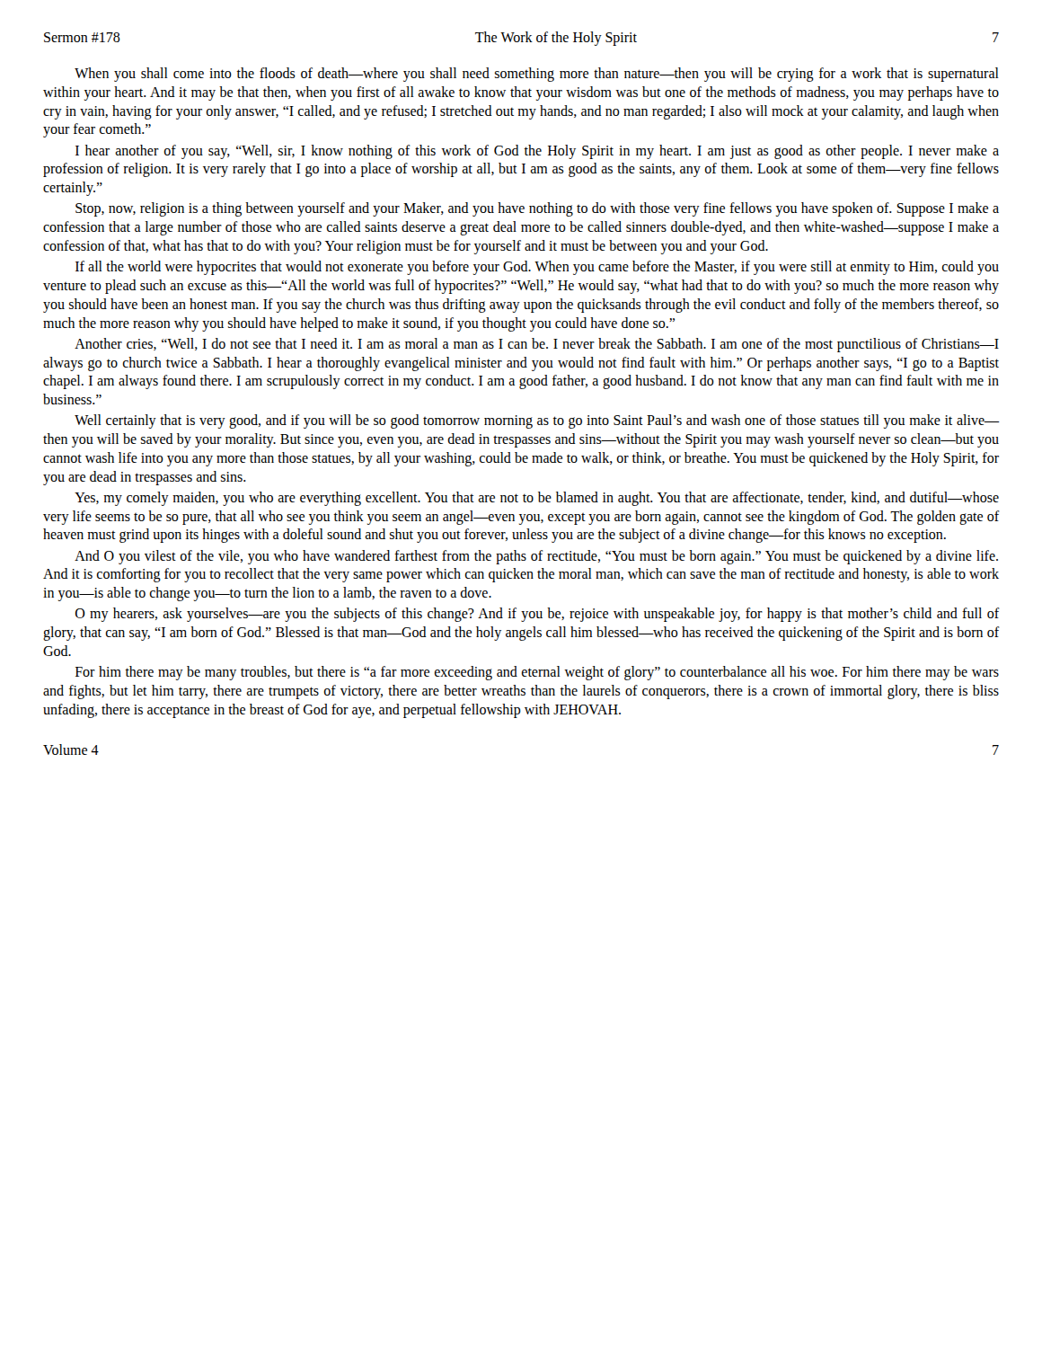Sermon #178 The Work of the Holy Spirit 7
When you shall come into the floods of death—where you shall need something more than nature—then you will be crying for a work that is supernatural within your heart. And it may be that then, when you first of all awake to know that your wisdom was but one of the methods of madness, you may perhaps have to cry in vain, having for your only answer, “I called, and ye refused; I stretched out my hands, and no man regarded; I also will mock at your calamity, and laugh when your fear cometh.”
I hear another of you say, “Well, sir, I know nothing of this work of God the Holy Spirit in my heart. I am just as good as other people. I never make a profession of religion. It is very rarely that I go into a place of worship at all, but I am as good as the saints, any of them. Look at some of them—very fine fellows certainly.”
Stop, now, religion is a thing between yourself and your Maker, and you have nothing to do with those very fine fellows you have spoken of. Suppose I make a confession that a large number of those who are called saints deserve a great deal more to be called sinners double-dyed, and then white-washed—suppose I make a confession of that, what has that to do with you? Your religion must be for yourself and it must be between you and your God.
If all the world were hypocrites that would not exonerate you before your God. When you came before the Master, if you were still at enmity to Him, could you venture to plead such an excuse as this—“All the world was full of hypocrites?” “Well,” He would say, “what had that to do with you? so much the more reason why you should have been an honest man. If you say the church was thus drifting away upon the quicksands through the evil conduct and folly of the members thereof, so much the more reason why you should have helped to make it sound, if you thought you could have done so.”
Another cries, “Well, I do not see that I need it. I am as moral a man as I can be. I never break the Sabbath. I am one of the most punctilious of Christians—I always go to church twice a Sabbath. I hear a thoroughly evangelical minister and you would not find fault with him.” Or perhaps another says, “I go to a Baptist chapel. I am always found there. I am scrupulously correct in my conduct. I am a good father, a good husband. I do not know that any man can find fault with me in business.”
Well certainly that is very good, and if you will be so good tomorrow morning as to go into Saint Paul’s and wash one of those statues till you make it alive—then you will be saved by your morality. But since you, even you, are dead in trespasses and sins—without the Spirit you may wash yourself never so clean—but you cannot wash life into you any more than those statues, by all your washing, could be made to walk, or think, or breathe. You must be quickened by the Holy Spirit, for you are dead in trespasses and sins.
Yes, my comely maiden, you who are everything excellent. You that are not to be blamed in aught. You that are affectionate, tender, kind, and dutiful—whose very life seems to be so pure, that all who see you think you seem an angel—even you, except you are born again, cannot see the kingdom of God. The golden gate of heaven must grind upon its hinges with a doleful sound and shut you out forever, unless you are the subject of a divine change—for this knows no exception.
And O you vilest of the vile, you who have wandered farthest from the paths of rectitude, “You must be born again.” You must be quickened by a divine life. And it is comforting for you to recollect that the very same power which can quicken the moral man, which can save the man of rectitude and honesty, is able to work in you—is able to change you—to turn the lion to a lamb, the raven to a dove.
O my hearers, ask yourselves—are you the subjects of this change? And if you be, rejoice with unspeakable joy, for happy is that mother’s child and full of glory, that can say, “I am born of God.” Blessed is that man—God and the holy angels call him blessed—who has received the quickening of the Spirit and is born of God.
For him there may be many troubles, but there is “a far more exceeding and eternal weight of glory” to counterbalance all his woe. For him there may be wars and fights, but let him tarry, there are trumpets of victory, there are better wreaths than the laurels of conquerors, there is a crown of immortal glory, there is bliss unfading, there is acceptance in the breast of God for aye, and perpetual fellowship with JEHOVAH.
Volume 4 7